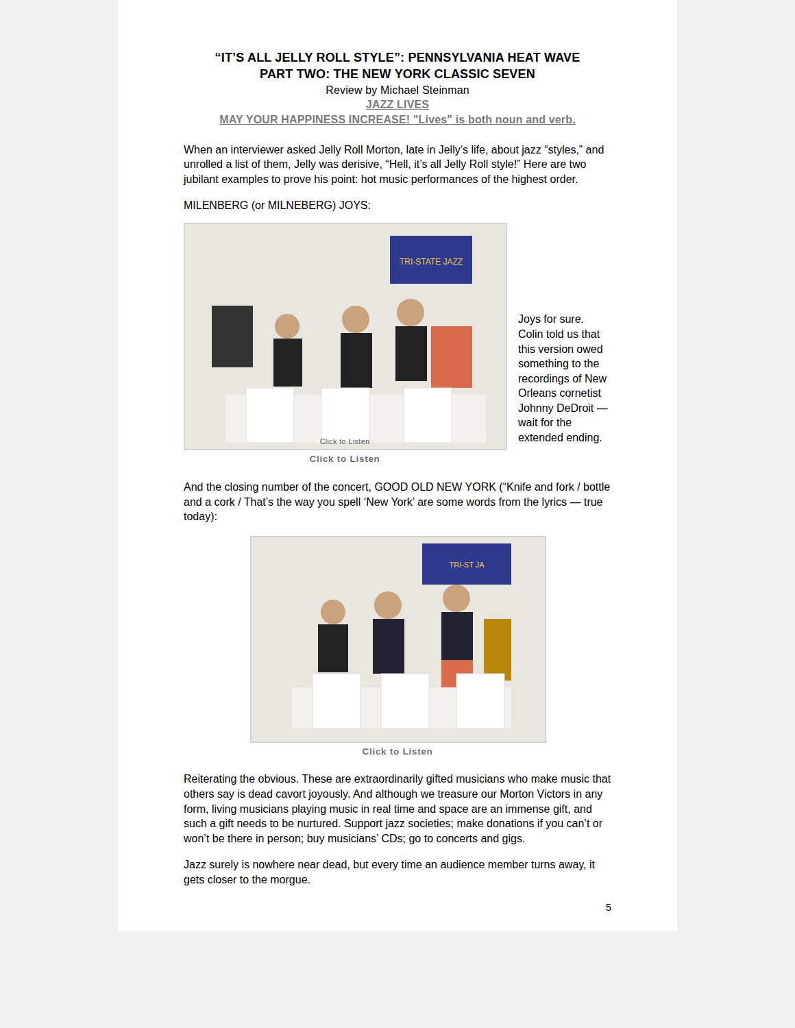“IT’S ALL JELLY ROLL STYLE”: PENNSYLVANIA HEAT WAVE
PART TWO: THE NEW YORK CLASSIC SEVEN
Review by Michael Steinman
JAZZ LIVES
MAY YOUR HAPPINESS INCREASE! "Lives" is both noun and verb.
When an interviewer asked Jelly Roll Morton, late in Jelly’s life, about jazz “styles,” and unrolled a list of them, Jelly was derisive, “Hell, it’s all Jelly Roll style!” Here are two jubilant examples to prove his point: hot music performances of the highest order.
MILENBERG (or MILNEBERG) JOYS:
Click to Listen
Click to Listen
Joys for sure. Colin told us that this version owed something to the recordings of New Orleans cornetist Johnny DeDroit — wait for the extended ending.
And the closing number of the concert, GOOD OLD NEW YORK (“Knife and fork / bottle and a cork / That’s the way you spell ‘New York’ are some words from the lyrics — true today):
Click to Listen
Reiterating the obvious. These are extraordinarily gifted musicians who make music that others say is dead cavort joyously. And although we treasure our Morton Victors in any form, living musicians playing music in real time and space are an immense gift, and such a gift needs to be nurtured. Support jazz societies; make donations if you can’t or won’t be there in person; buy musicians’ CDs; go to concerts and gigs.
Jazz surely is nowhere near dead, but every time an audience member turns away, it gets closer to the morgue.
5